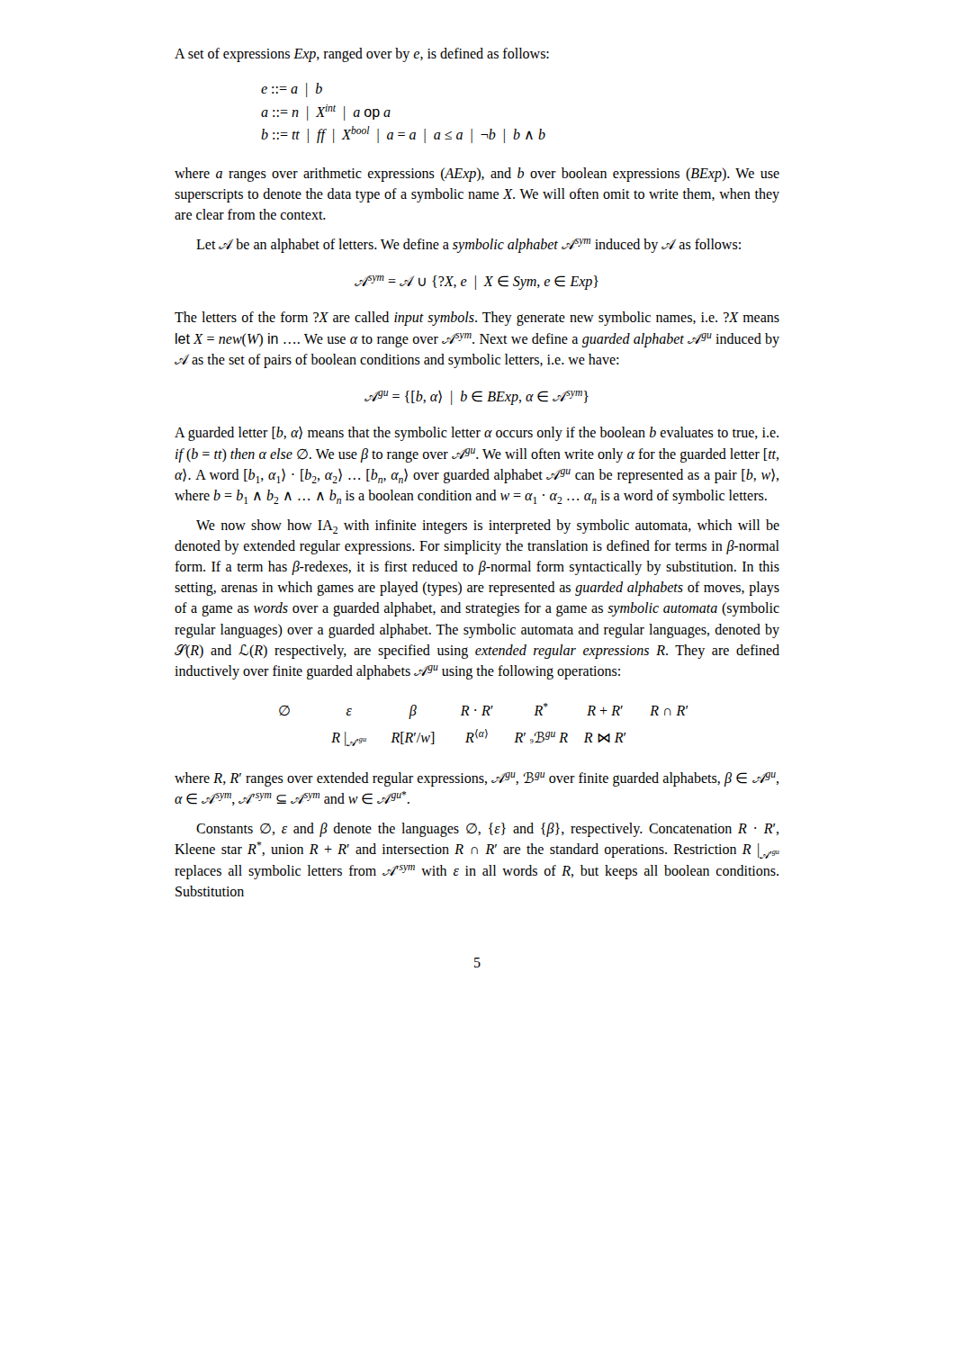A set of expressions Exp, ranged over by e, is defined as follows:
e ::= a | b
a ::= n | Xint | a op a
b ::= tt | ff | Xbool | a = a | a ≤ a | ¬b | b ∧ b
where a ranges over arithmetic expressions (AExp), and b over boolean expressions (BExp). We use superscripts to denote the data type of a symbolic name X. We will often omit to write them, when they are clear from the context.
Let 𝒜 be an alphabet of letters. We define a symbolic alphabet 𝒜sym induced by 𝒜 as follows:
𝒜sym = 𝒜 ∪ {?X, e | X ∈ Sym, e ∈ Exp}
The letters of the form ?X are called input symbols. They generate new symbolic names, i.e. ?X means let X = new(W) in …. We use α to range over 𝒜sym. Next we define a guarded alphabet 𝒜gu induced by 𝒜 as the set of pairs of boolean conditions and symbolic letters, i.e. we have:
𝒜gu = {[b, α⟩ | b ∈ BExp, α ∈ 𝒜sym}
A guarded letter [b, α⟩ means that the symbolic letter α occurs only if the boolean b evaluates to true, i.e. if (b = tt) then α else ∅. We use β to range over 𝒜gu. We will often write only α for the guarded letter [tt, α⟩. A word [b1, α1⟩ · [b2, α2⟩ … [bn, αn⟩ over guarded alphabet 𝒜gu can be represented as a pair [b, w⟩, where b = b1 ∧ b2 ∧ … ∧ bn is a boolean condition and w = α1 · α2 … αn is a word of symbolic letters.
We now show how IA2 with infinite integers is interpreted by symbolic automata, which will be denoted by extended regular expressions. For simplicity the translation is defined for terms in β-normal form. If a term has β-redexes, it is first reduced to β-normal form syntactically by substitution. In this setting, arenas in which games are played (types) are represented as guarded alphabets of moves, plays of a game as words over a guarded alphabet, and strategies for a game as symbolic automata (symbolic regular languages) over a guarded alphabet. The symbolic automata and regular languages, denoted by 𝒮(R) and ℒ(R) respectively, are specified using extended regular expressions R. They are defined inductively over finite guarded alphabets 𝒜gu using the following operations:
∅ ε β R · R′ R* R + R′ R ∩ R′
R |𝒜′gu R[R′/w] R⟨α⟩ R′ ⁹ℬgu R R ⋈ R′
where R, R′ ranges over extended regular expressions, 𝒜gu, ℬgu over finite guarded alphabets, β ∈ 𝒜gu, α ∈ 𝒜sym, 𝒜′sym ⊆ 𝒜sym and w ∈ 𝒜gu*.
Constants ∅, ε and β denote the languages ∅, {ε} and {β}, respectively. Concatenation R · R′, Kleene star R*, union R + R′ and intersection R ∩ R′ are the standard operations. Restriction R |𝒜′gu replaces all symbolic letters from 𝒜′sym with ε in all words of R, but keeps all boolean conditions. Substitution
5